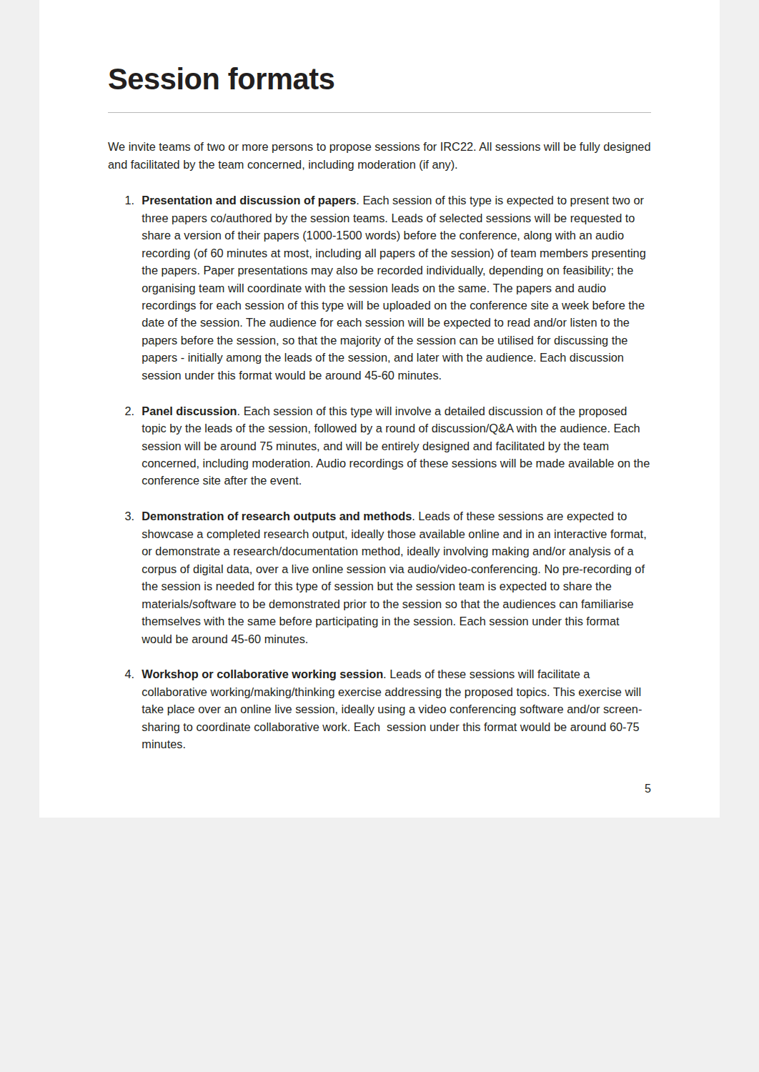Session formats
We invite teams of two or more persons to propose sessions for IRC22. All sessions will be fully designed and facilitated by the team concerned, including moderation (if any).
Presentation and discussion of papers. Each session of this type is expected to present two or three papers co/authored by the session teams. Leads of selected sessions will be requested to share a version of their papers (1000-1500 words) before the conference, along with an audio recording (of 60 minutes at most, including all papers of the session) of team members presenting the papers. Paper presentations may also be recorded individually, depending on feasibility; the organising team will coordinate with the session leads on the same. The papers and audio recordings for each session of this type will be uploaded on the conference site a week before the date of the session. The audience for each session will be expected to read and/or listen to the papers before the session, so that the majority of the session can be utilised for discussing the papers - initially among the leads of the session, and later with the audience. Each discussion session under this format would be around 45-60 minutes.
Panel discussion. Each session of this type will involve a detailed discussion of the proposed topic by the leads of the session, followed by a round of discussion/Q&A with the audience. Each session will be around 75 minutes, and will be entirely designed and facilitated by the team concerned, including moderation. Audio recordings of these sessions will be made available on the conference site after the event.
Demonstration of research outputs and methods. Leads of these sessions are expected to showcase a completed research output, ideally those available online and in an interactive format, or demonstrate a research/documentation method, ideally involving making and/or analysis of a corpus of digital data, over a live online session via audio/video-conferencing. No pre-recording of the session is needed for this type of session but the session team is expected to share the materials/software to be demonstrated prior to the session so that the audiences can familiarise themselves with the same before participating in the session. Each session under this format would be around 45-60 minutes.
Workshop or collaborative working session. Leads of these sessions will facilitate a collaborative working/making/thinking exercise addressing the proposed topics. This exercise will take place over an online live session, ideally using a video conferencing software and/or screen-sharing to coordinate collaborative work. Each session under this format would be around 60-75 minutes.
5